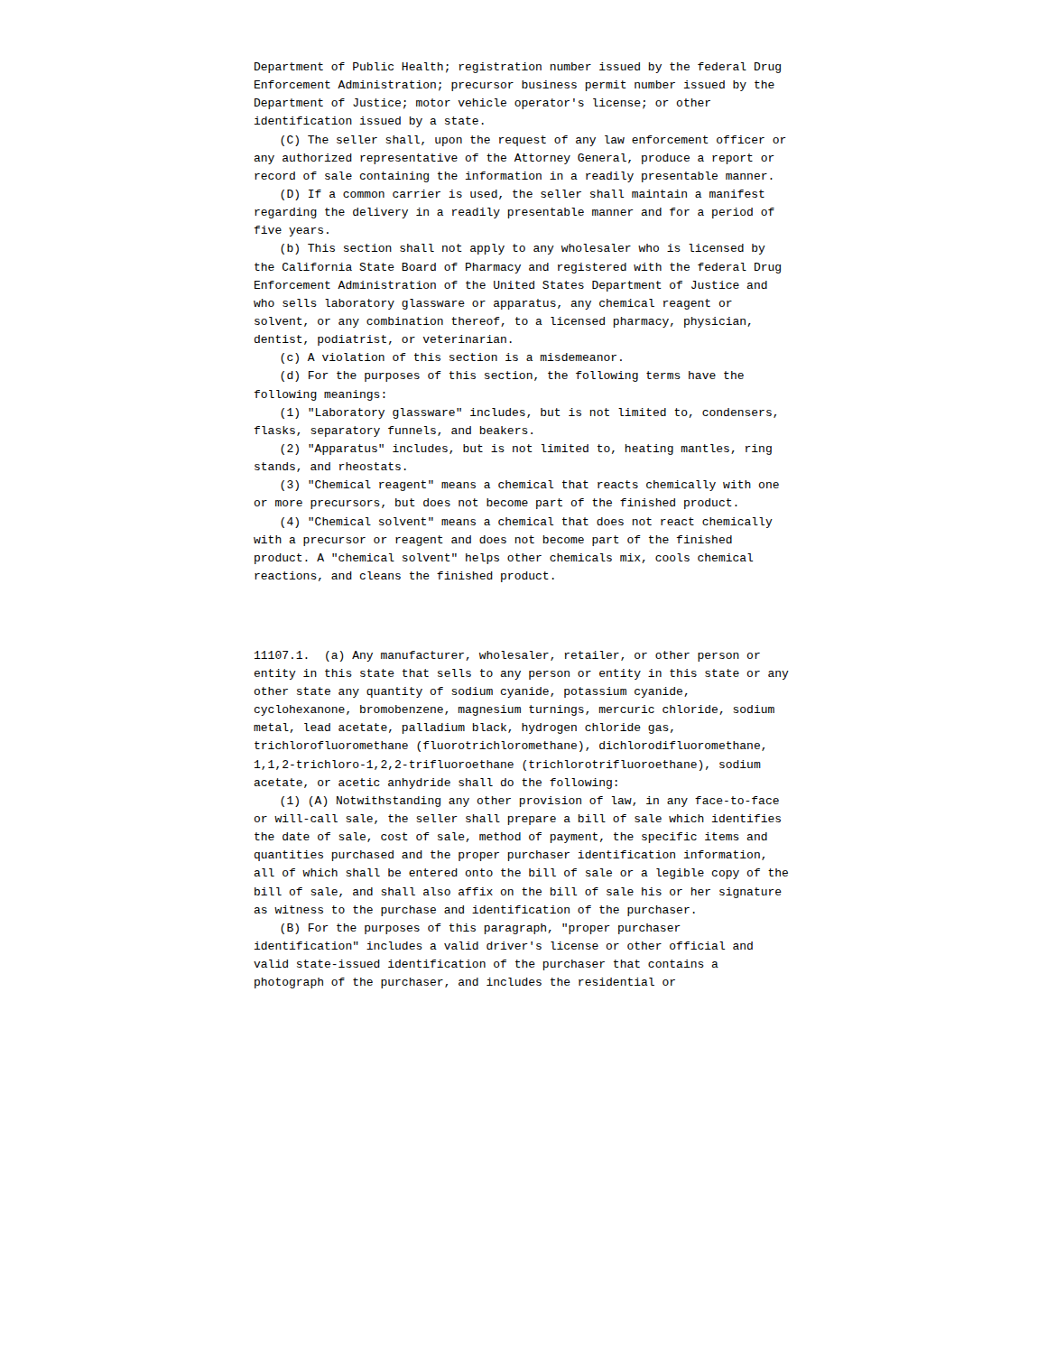Department of Public Health; registration number issued by the federal Drug Enforcement Administration; precursor business permit number issued by the Department of Justice; motor vehicle operator's license; or other identification issued by a state.
(C) The seller shall, upon the request of any law enforcement officer or any authorized representative of the Attorney General, produce a report or record of sale containing the information in a readily presentable manner.
(D) If a common carrier is used, the seller shall maintain a manifest regarding the delivery in a readily presentable manner and for a period of five years.
(b) This section shall not apply to any wholesaler who is licensed by the California State Board of Pharmacy and registered with the federal Drug Enforcement Administration of the United States Department of Justice and who sells laboratory glassware or apparatus, any chemical reagent or solvent, or any combination thereof, to a licensed pharmacy, physician, dentist, podiatrist, or veterinarian.
(c) A violation of this section is a misdemeanor.
(d) For the purposes of this section, the following terms have the following meanings:
(1) "Laboratory glassware" includes, but is not limited to, condensers, flasks, separatory funnels, and beakers.
(2) "Apparatus" includes, but is not limited to, heating mantles, ring stands, and rheostats.
(3) "Chemical reagent" means a chemical that reacts chemically with one or more precursors, but does not become part of the finished product.
(4) "Chemical solvent" means a chemical that does not react chemically with a precursor or reagent and does not become part of the finished product. A "chemical solvent" helps other chemicals mix, cools chemical reactions, and cleans the finished product.
11107.1. (a) Any manufacturer, wholesaler, retailer, or other person or entity in this state that sells to any person or entity in this state or any other state any quantity of sodium cyanide, potassium cyanide, cyclohexanone, bromobenzene, magnesium turnings, mercuric chloride, sodium metal, lead acetate, palladium black, hydrogen chloride gas, trichlorofluoromethane (fluorotrichloromethane), dichlorodifluoromethane, 1,1,2-trichloro-1,2,2-trifluoroethane (trichlorotrifluoroethane), sodium acetate, or acetic anhydride shall do the following:
(1) (A) Notwithstanding any other provision of law, in any face-to-face or will-call sale, the seller shall prepare a bill of sale which identifies the date of sale, cost of sale, method of payment, the specific items and quantities purchased and the proper purchaser identification information, all of which shall be entered onto the bill of sale or a legible copy of the bill of sale, and shall also affix on the bill of sale his or her signature as witness to the purchase and identification of the purchaser.
(B) For the purposes of this paragraph, "proper purchaser identification" includes a valid driver's license or other official and valid state-issued identification of the purchaser that contains a photograph of the purchaser, and includes the residential or